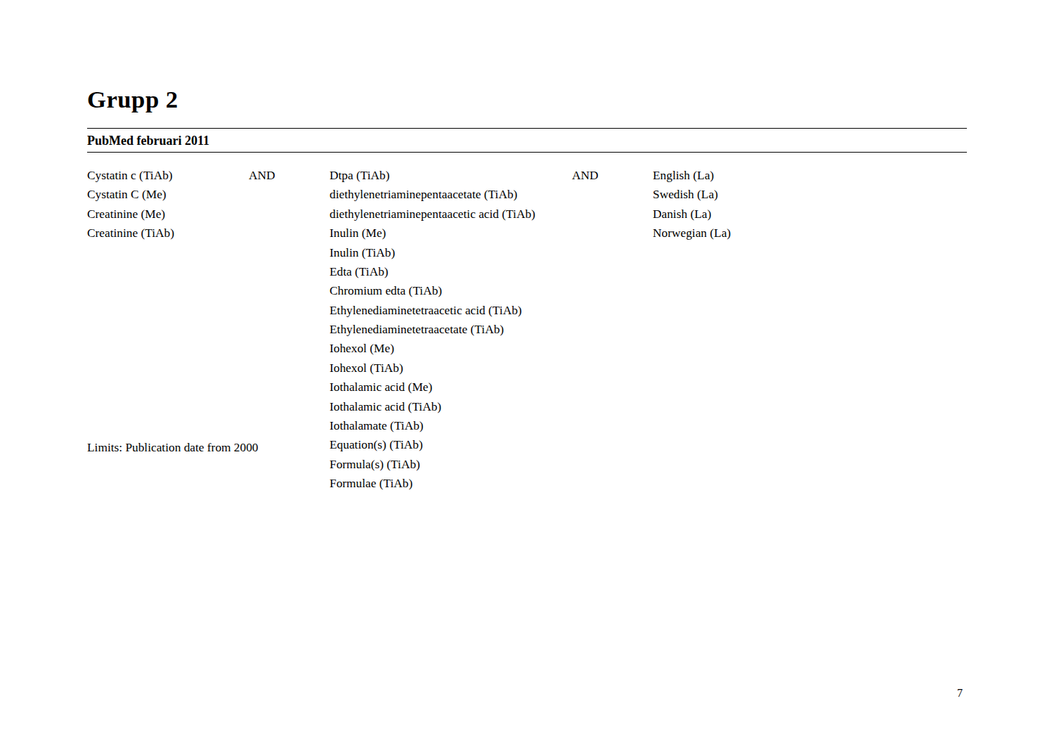Grupp 2
PubMed februari 2011
| Cystatin c (TiAb) | AND | Dtpa (TiAb) | AND | English (La) |
| Cystatin C (Me) | | diethylenetriaminepentaacetate (TiAb) | | Swedish (La) |
| Creatinine (Me) | | diethylenetriaminepentaacetic acid (TiAb) | | Danish (La) |
| Creatinine (TiAb) | | Inulin (Me) | | Norwegian (La) |
| | | Inulin (TiAb) | | |
| | | Edta (TiAb) | | |
| | | Chromium edta (TiAb) | | |
| | | Ethylenediaminetetraacetic acid (TiAb) | | |
| | | Ethylenediaminetetraacetate (TiAb) | | |
| | | Iohexol (Me) | | |
| | | Iohexol (TiAb) | | |
| | | Iothalamic acid (Me) | | |
| | | Iothalamic acid (TiAb) | | |
| | | Iothalamate (TiAb) | | |
| | | Equation(s) (TiAb) | | |
| | | Formula(s) (TiAb) | | |
| | | Formulae (TiAb) | | |
Limits: Publication date from 2000
7